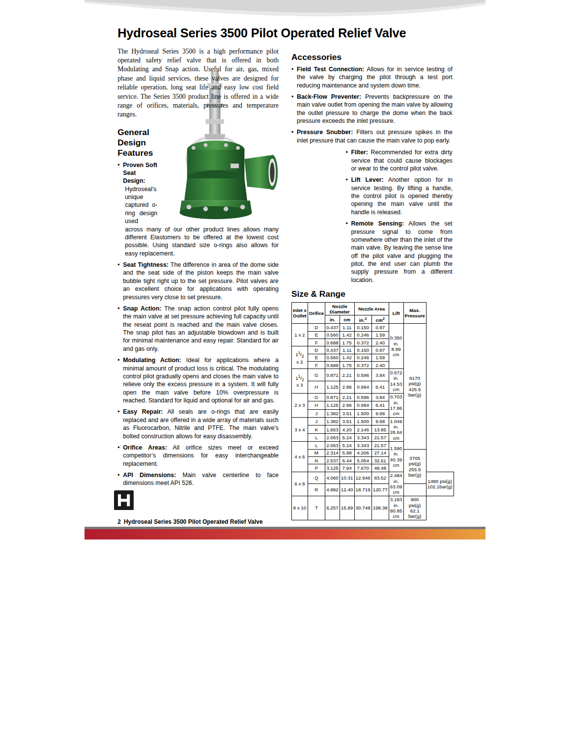Hydroseal Series 3500 Pilot Operated Relief Valve
The Hydroseal Series 3500 is a high performance pilot operated safety relief valve that is offered in both Modulating and Snap action. Useful for air, gas, mixed phase and liquid services, these valves are designed for reliable operation, long seat life and easy low cost field service. The Series 3500 product line is offered in a wide range of orifices, materials, pressures and temperature ranges.
General Design Features
Proven Soft Seat Design: Hydroseal's unique captured o-ring design used across many of our other product lines allows many different Elastomers to be offered at the lowest cost possible. Using standard size o-rings also allows for easy replacement.
Seat Tightness: The difference in area of the dome side and the seat side of the piston keeps the main valve bubble tight right up to the set pressure. Pilot valves are an excellent choice for applications with operating pressures very close to set pressure.
Snap Action: The snap action control pilot fully opens the main valve at set pressure achieving full capacity until the reseat point is reached and the main valve closes. The snap pilot has an adjustable blowdown and is built for minimal maintenance and easy repair. Standard for air and gas only.
Modulating Action: Ideal for applications where a minimal amount of product loss is critical. The modulating control pilot gradually opens and closes the main valve to relieve only the excess pressure in a system. It will fully open the main valve before 10% overpressure is reached. Standard for liquid and optional for air and gas.
Easy Repair: All seals are o-rings that are easily replaced and are offered in a wide array of materials such as Fluorocarbon, Nitrile and PTFE. The main valve's bolted construction allows for easy disassembly.
Orifice Areas: All orifice sizes meet or exceed competitor’s dimensions for easy interchangeable replacement.
API Dimensions: Main valve centerline to face dimensions meet API 526.
Accessories
Field Test Connection: Allows for in service testing of the valve by charging the pilot through a test port reducing maintenance and system down time.
Back-Flow Preventer: Prevents backpressure on the main valve outlet from opening the main valve by allowing the outlet pressure to charge the dome when the back pressure exceeds the inlet pressure.
Pressure Snubber: Filters out pressure spikes in the inlet pressure that can cause the main valve to pop early.
Filter: Recommended for extra dirty service that could cause blockages or wear to the control pilot valve.
Lift Lever: Another option for in service testing. By lifting a handle, the control pilot is opened thereby opening the main valve until the handle is released.
Remote Sensing: Allows the set pressure signal to come from somewhere other than the inlet of the main valve. By leaving the sense line off the pilot valve and plugging the pitot, the end user can plumb the supply pressure from a different location.
Size & Range
| Inlet x Outlet | Orifice | Nozzle Diameter | Nozzle Area | Lift | Max. Pressure |
| --- | --- | --- | --- | --- | --- |
| in. | cm | in. 2 | cm 2 |
| 1 x 2 | D | 0.437 | 1.11 | 0.150 | 0.97 | 0.350 in. 8.89 cm | 6170 psi(g) 425.5 bar(g) |
| E | 0.560 | 1.42 | 0.246 | 1.59 |
| F | 0.688 | 1.75 | 0.372 | 2.40 |
| 1 1 / 2 x 2 | D | 0.437 | 1.11 | 0.150 | 0.97 |
| E | 0.560 | 1.42 | 0.246 | 1.59 |
| F | 0.688 | 1.75 | 0.372 | 2.40 |
| 1 1 / 2 x 3 | G | 0.871 | 2.21 | 0.596 | 3.84 | 0.572 in. 14.53 cm |
| H | 1.125 | 2.86 | 0.994 | 6.41 |
| 2 x 3 | G | 0.871 | 2.21 | 0.596 | 3.84 | 0.703 in. 17.86 cm |
| H | 1.125 | 2.86 | 0.994 | 6.41 |
| J | 1.382 | 3.51 | 1.500 | 9.68 |
| 3 x 4 | J | 1.382 | 3.51 | 1.500 | 9.68 | 1.049 in. 26.64 cm |
| K | 1.653 | 4.20 | 2.146 | 13.85 |
| L | 2.063 | 5.24 | 3.343 | 21.57 |
| 4 x 6 | L | 2.063 | 5.24 | 3.343 | 21.57 | 1.590 in. 40.39 cm |
| M | 2.314 | 5.88 | 4.206 | 27.14 | 3705 psi(g) 255.5 bar(g) |
| N | 2.537 | 6.44 | 5.054 | 32.61 |
| P | 3.125 | 7.94 | 7.670 | 49.48 |
| 6 x 8 | Q | 4.060 | 10.31 | 12.946 | 83.52 | 2.484 in. 63.09 cm | 1480 psi(g) 102.1bar(g) |
| R | 4.882 | 12.40 | 18.719 | 120.77 |
| 8 x 10 | T | 6.257 | 15.89 | 30.748 | 198.38 | 3.183 in. 80.85 cm | 900 psi(g) 62.1 bar(g) |
2 Hydroseal Series 3500 Pilot Operated Relief Valve